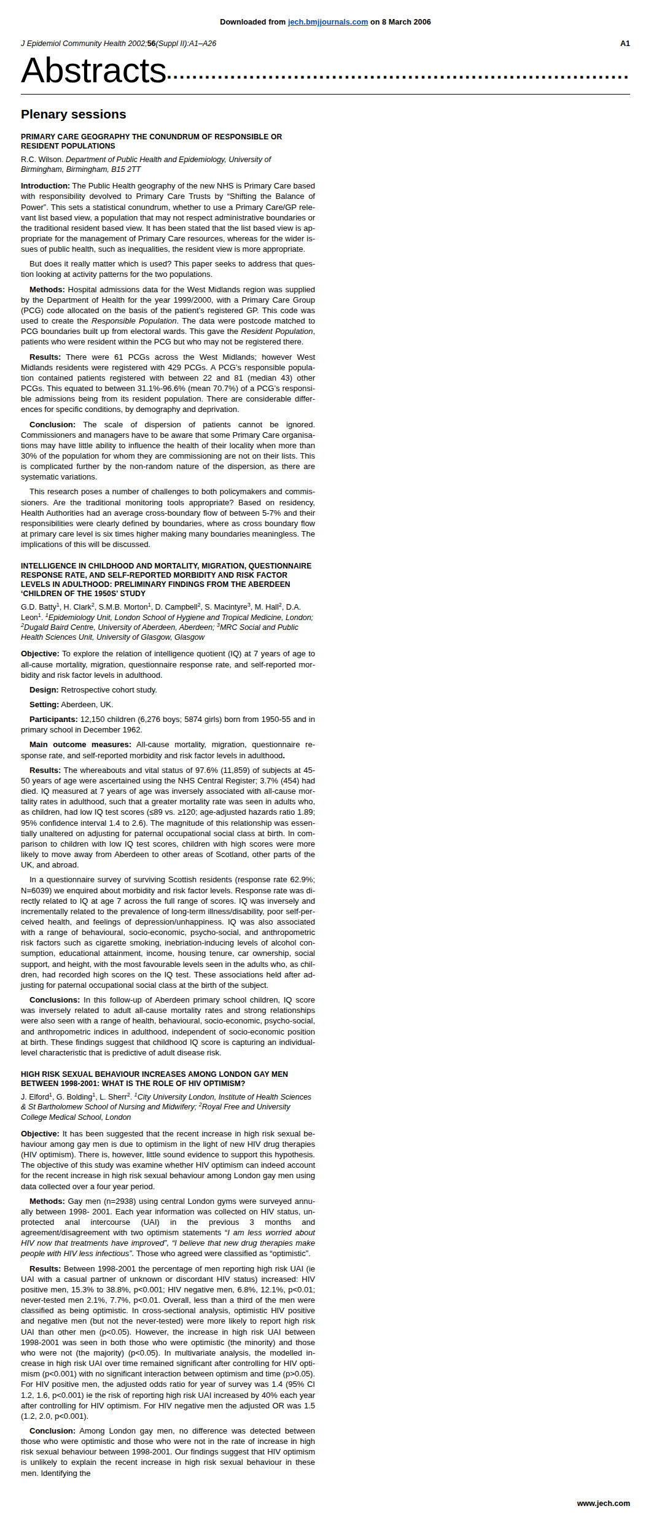Downloaded from jech.bmjjournals.com on 8 March 2006
J Epidemiol Community Health 2002;56(Suppl II):A1–A26
A1
Abstracts.................................................................................................
Plenary sessions
Primary care geography the conundrum of responsible or resident populations
R.C. Wilson. Department of Public Health and Epidemiology, University of Birmingham, Birmingham, B15 2TT
Introduction: The Public Health geography of the new NHS is Primary Care based with responsibility devolved to Primary Care Trusts by “Shifting the Balance of Power”. This sets a statistical conundrum, whether to use a Primary Care/GP relevant list based view, a population that may not respect administrative boundaries or the traditional resident based view. It has been stated that the list based view is appropriate for the management of Primary Care resources, whereas for the wider issues of public health, such as inequalities, the resident view is more appropriate.
But does it really matter which is used? This paper seeks to address that question looking at activity patterns for the two populations.
Methods: Hospital admissions data for the West Midlands region was supplied by the Department of Health for the year 1999/2000, with a Primary Care Group (PCG) code allocated on the basis of the patient’s registered GP. This code was used to create the Responsible Population. The data were postcode matched to PCG boundaries built up from electoral wards. This gave the Resident Population, patients who were resident within the PCG but who may not be registered there.
Results: There were 61 PCGs across the West Midlands; however West Midlands residents were registered with 429 PCGs. A PCG’s responsible population contained patients registered with between 22 and 81 (median 43) other PCGs. This equated to between 31.1%-96.6% (mean 70.7%) of a PCG’s responsible admissions being from its resident population. There are considerable differences for specific conditions, by demography and deprivation.
Conclusion: The scale of dispersion of patients cannot be ignored. Commissioners and managers have to be aware that some Primary Care organisations may have little ability to influence the health of their locality when more than 30% of the population for whom they are commissioning are not on their lists. This is complicated further by the non-random nature of the dispersion, as there are systematic variations.
This research poses a number of challenges to both policymakers and commissioners. Are the traditional monitoring tools appropriate? Based on residency, Health Authorities had an average cross-boundary flow of between 5-7% and their responsibilities were clearly defined by boundaries, where as cross boundary flow at primary care level is six times higher making many boundaries meaningless. The implications of this will be discussed.
Intelligence in childhood and mortality, migration, questionnaire response rate, and self-reported morbidity and risk factor levels in adulthood: preliminary findings from the Aberdeen ‘children of the 1950s’ study
G.D. Batty1, H. Clark2, S.M.B. Morton1, D. Campbell2, S. Macintyre3, M. Hall2, D.A. Leon1. 1Epidemiology Unit, London School of Hygiene and Tropical Medicine, London; 2Dugald Baird Centre, University of Aberdeen, Aberdeen; 3MRC Social and Public Health Sciences Unit, University of Glasgow, Glasgow
Objective: To explore the relation of intelligence quotient (IQ) at 7 years of age to all-cause mortality, migration, questionnaire response rate, and self-reported morbidity and risk factor levels in adulthood.
Design: Retrospective cohort study.
Setting: Aberdeen, UK.
Participants: 12,150 children (6,276 boys; 5874 girls) born from 1950-55 and in primary school in December 1962.
Main outcome measures: All-cause mortality, migration, questionnaire response rate, and self-reported morbidity and risk factor levels in adulthood.
Results: The whereabouts and vital status of 97.6% (11,859) of subjects at 45-50 years of age were ascertained using the NHS Central Register; 3.7% (454) had died. IQ measured at 7 years of age was inversely associated with all-cause mortality rates in adulthood, such that a greater mortality rate was seen in adults who, as children, had low IQ test scores (≤89 vs. ≥120; age-adjusted hazards ratio 1.89; 95% confidence interval 1.4 to 2.6). The magnitude of this relationship was essentially unaltered on adjusting for paternal occupational social class at birth. In comparison to children with low IQ test scores, children with high scores were more likely to move away from Aberdeen to other areas of Scotland, other parts of the UK, and abroad.
In a questionnaire survey of surviving Scottish residents (response rate 62.9%; N=6039) we enquired about morbidity and risk factor levels. Response rate was directly related to IQ at age 7 across the full range of scores. IQ was inversely and incrementally related to the prevalence of long-term illness/disability, poor self-perceived health, and feelings of depression/unhappiness. IQ was also associated with a range of behavioural, socio-economic, psycho-social, and anthropometric risk factors such as cigarette smoking, inebriation-inducing levels of alcohol consumption, educational attainment, income, housing tenure, car ownership, social support, and height, with the most favourable levels seen in the adults who, as children, had recorded high scores on the IQ test. These associations held after adjusting for paternal occupational social class at the birth of the subject.
Conclusions: In this follow-up of Aberdeen primary school children, IQ score was inversely related to adult all-cause mortality rates and strong relationships were also seen with a range of health, behavioural, socio-economic, psycho-social, and anthropometric indices in adulthood, independent of socio-economic position at birth. These findings suggest that childhood IQ score is capturing an individual-level characteristic that is predictive of adult disease risk.
High risk sexual behaviour increases among London gay men between 1998-2001: what is the role of HIV optimism?
J. Elford1, G. Bolding1, L. Sherr2. 1City University London, Institute of Health Sciences & St Bartholomew School of Nursing and Midwifery; 2Royal Free and University College Medical School, London
Objective: It has been suggested that the recent increase in high risk sexual behaviour among gay men is due to optimism in the light of new HIV drug therapies (HIV optimism). There is, however, little sound evidence to support this hypothesis. The objective of this study was examine whether HIV optimism can indeed account for the recent increase in high risk sexual behaviour among London gay men using data collected over a four year period.
Methods: Gay men (n=2938) using central London gyms were surveyed annually between 1998- 2001. Each year information was collected on HIV status, unprotected anal intercourse (UAI) in the previous 3 months and agreement/disagreement with two optimism statements “I am less worried about HIV now that treatments have improved”, “I believe that new drug therapies make people with HIV less infectious”. Those who agreed were classified as “optimistic”.
Results: Between 1998-2001 the percentage of men reporting high risk UAI (ie UAI with a casual partner of unknown or discordant HIV status) increased: HIV positive men, 15.3% to 38.8%, p<0.001; HIV negative men, 6.8%, 12.1%, p<0.01; never-tested men 2.1%, 7.7%, p<0.01. Overall, less than a third of the men were classified as being optimistic. In cross-sectional analysis, optimistic HIV positive and negative men (but not the never-tested) were more likely to report high risk UAI than other men (p<0.05). However, the increase in high risk UAI between 1998-2001 was seen in both those who were optimistic (the minority) and those who were not (the majority) (p<0.05). In multivariate analysis, the modelled increase in high risk UAI over time remained significant after controlling for HIV optimism (p<0.001) with no significant interaction between optimism and time (p>0.05). For HIV positive men, the adjusted odds ratio for year of survey was 1.4 (95% CI 1.2, 1.6, p<0.001) ie the risk of reporting high risk UAI increased by 40% each year after controlling for HIV optimism. For HIV negative men the adjusted OR was 1.5 (1.2, 2.0, p<0.001).
Conclusion: Among London gay men, no difference was detected between those who were optimistic and those who were not in the rate of increase in high risk sexual behaviour between 1998-2001. Our findings suggest that HIV optimism is unlikely to explain the recent increase in high risk sexual behaviour in these men. Identifying the
www.jech.com